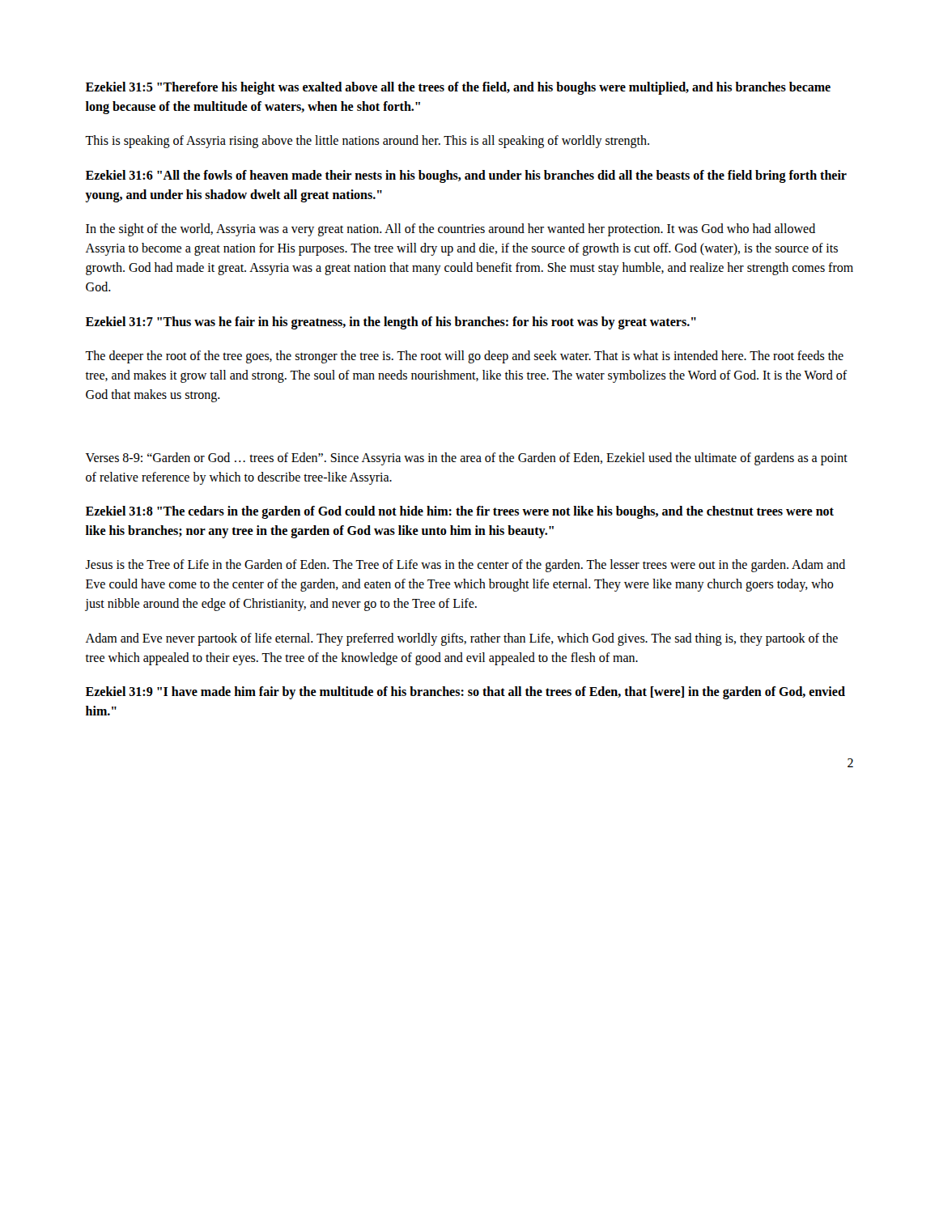Ezekiel 31:5 "Therefore his height was exalted above all the trees of the field, and his boughs were multiplied, and his branches became long because of the multitude of waters, when he shot forth."
This is speaking of Assyria rising above the little nations around her. This is all speaking of worldly strength.
Ezekiel 31:6 "All the fowls of heaven made their nests in his boughs, and under his branches did all the beasts of the field bring forth their young, and under his shadow dwelt all great nations."
In the sight of the world, Assyria was a very great nation. All of the countries around her wanted her protection. It was God who had allowed Assyria to become a great nation for His purposes. The tree will dry up and die, if the source of growth is cut off. God (water), is the source of its growth. God had made it great. Assyria was a great nation that many could benefit from. She must stay humble, and realize her strength comes from God.
Ezekiel 31:7 "Thus was he fair in his greatness, in the length of his branches: for his root was by great waters."
The deeper the root of the tree goes, the stronger the tree is. The root will go deep and seek water. That is what is intended here. The root feeds the tree, and makes it grow tall and strong. The soul of man needs nourishment, like this tree. The water symbolizes the Word of God. It is the Word of God that makes us strong.
Verses 8-9: “Garden or God … trees of Eden”. Since Assyria was in the area of the Garden of Eden, Ezekiel used the ultimate of gardens as a point of relative reference by which to describe tree-like Assyria.
Ezekiel 31:8 "The cedars in the garden of God could not hide him: the fir trees were not like his boughs, and the chestnut trees were not like his branches; nor any tree in the garden of God was like unto him in his beauty."
Jesus is the Tree of Life in the Garden of Eden. The Tree of Life was in the center of the garden. The lesser trees were out in the garden. Adam and Eve could have come to the center of the garden, and eaten of the Tree which brought life eternal. They were like many church goers today, who just nibble around the edge of Christianity, and never go to the Tree of Life.
Adam and Eve never partook of life eternal. They preferred worldly gifts, rather than Life, which God gives. The sad thing is, they partook of the tree which appealed to their eyes. The tree of the knowledge of good and evil appealed to the flesh of man.
Ezekiel 31:9 "I have made him fair by the multitude of his branches: so that all the trees of Eden, that [were] in the garden of God, envied him."
2